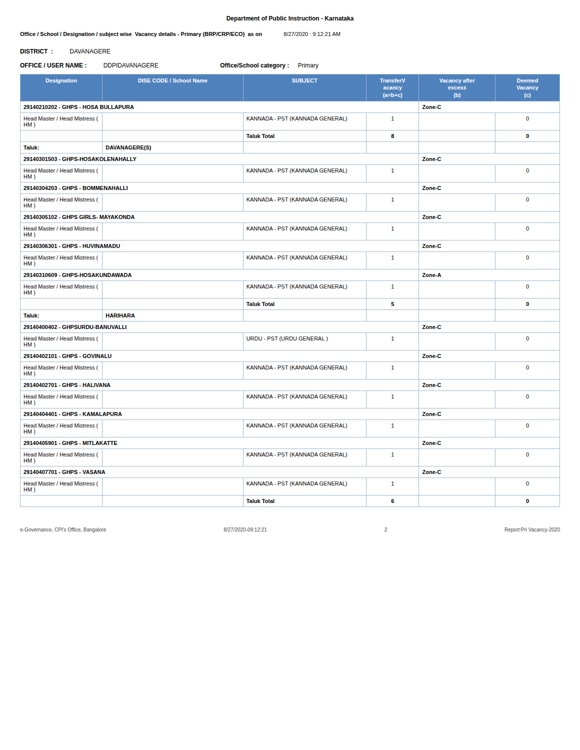Department of Public Instruction - Karnataka
Office / School / Designation / subject wise Vacancy details - Primary (BRP/CRP/ECO) as on 8/27/2020 : 9:12:21 AM
DISTRICT : DAVANAGERE
OFFICE / USER NAME : DDPIDAVANAGERE Office/School category : Primary
| Designation | DISE CODE / School Name | SUBJECT | TransferV acancy (a=b+c) | Vacancy after excess (b) | Deemed Vacancy (c) |
| --- | --- | --- | --- | --- | --- |
| 29140210202 - GHPS - HOSA BULLAPURA | Zone-C |
| Head Master / Head Mistress ( HM ) | | KANNADA - PST (KANNADA GENERAL) | 1 | | 0 |
| | | Taluk Total | 8 | | 0 |
| Taluk: | DAVANAGERE(S) | | | | |
| 29140301503 - GHPS-HOSAKOLENAHALLY | Zone-C |
| Head Master / Head Mistress ( HM ) | | KANNADA - PST (KANNADA GENERAL) | 1 | | 0 |
| 29140304203 - GHPS - BOMMENAHALLI | Zone-C |
| Head Master / Head Mistress ( HM ) | | KANNADA - PST (KANNADA GENERAL) | 1 | | 0 |
| 29140305102 - GHPS GIRLS- MAYAKONDA | Zone-C |
| Head Master / Head Mistress ( HM ) | | KANNADA - PST (KANNADA GENERAL) | 1 | | 0 |
| 29140306301 - GHPS - HUVINAMADU | Zone-C |
| Head Master / Head Mistress ( HM ) | | KANNADA - PST (KANNADA GENERAL) | 1 | | 0 |
| 29140310609 - GHPS-HOSAKUNDAWADA | Zone-A |
| Head Master / Head Mistress ( HM ) | | KANNADA - PST (KANNADA GENERAL) | 1 | | 0 |
| | | Taluk Total | 5 | | 0 |
| Taluk: | HARIHARA | | | | |
| 29140400402 - GHPSURDU-BANUVALLI | Zone-C |
| Head Master / Head Mistress ( HM ) | | URDU - PST (URDU GENERAL ) | 1 | | 0 |
| 29140402101 - GHPS - GOVINALU | Zone-C |
| Head Master / Head Mistress ( HM ) | | KANNADA - PST (KANNADA GENERAL) | 1 | | 0 |
| 29140402701 - GHPS - HALIVANA | Zone-C |
| Head Master / Head Mistress ( HM ) | | KANNADA - PST (KANNADA GENERAL) | 1 | | 0 |
| 29140404401 - GHPS - KAMALAPURA | Zone-C |
| Head Master / Head Mistress ( HM ) | | KANNADA - PST (KANNADA GENERAL) | 1 | | 0 |
| 29140405901 - GHPS - MITLAKATTE | Zone-C |
| Head Master / Head Mistress ( HM ) | | KANNADA - PST (KANNADA GENERAL) | 1 | | 0 |
| 29140407701 - GHPS - VASANA | Zone-C |
| Head Master / Head Mistress ( HM ) | | KANNADA - PST (KANNADA GENERAL) | 1 | | 0 |
| | | Taluk Total | 6 | | 0 |
e-Governance, CPI's Office, Bangalore 8/27/2020-09:12:21 2 Report:Pri Vacancy-2020